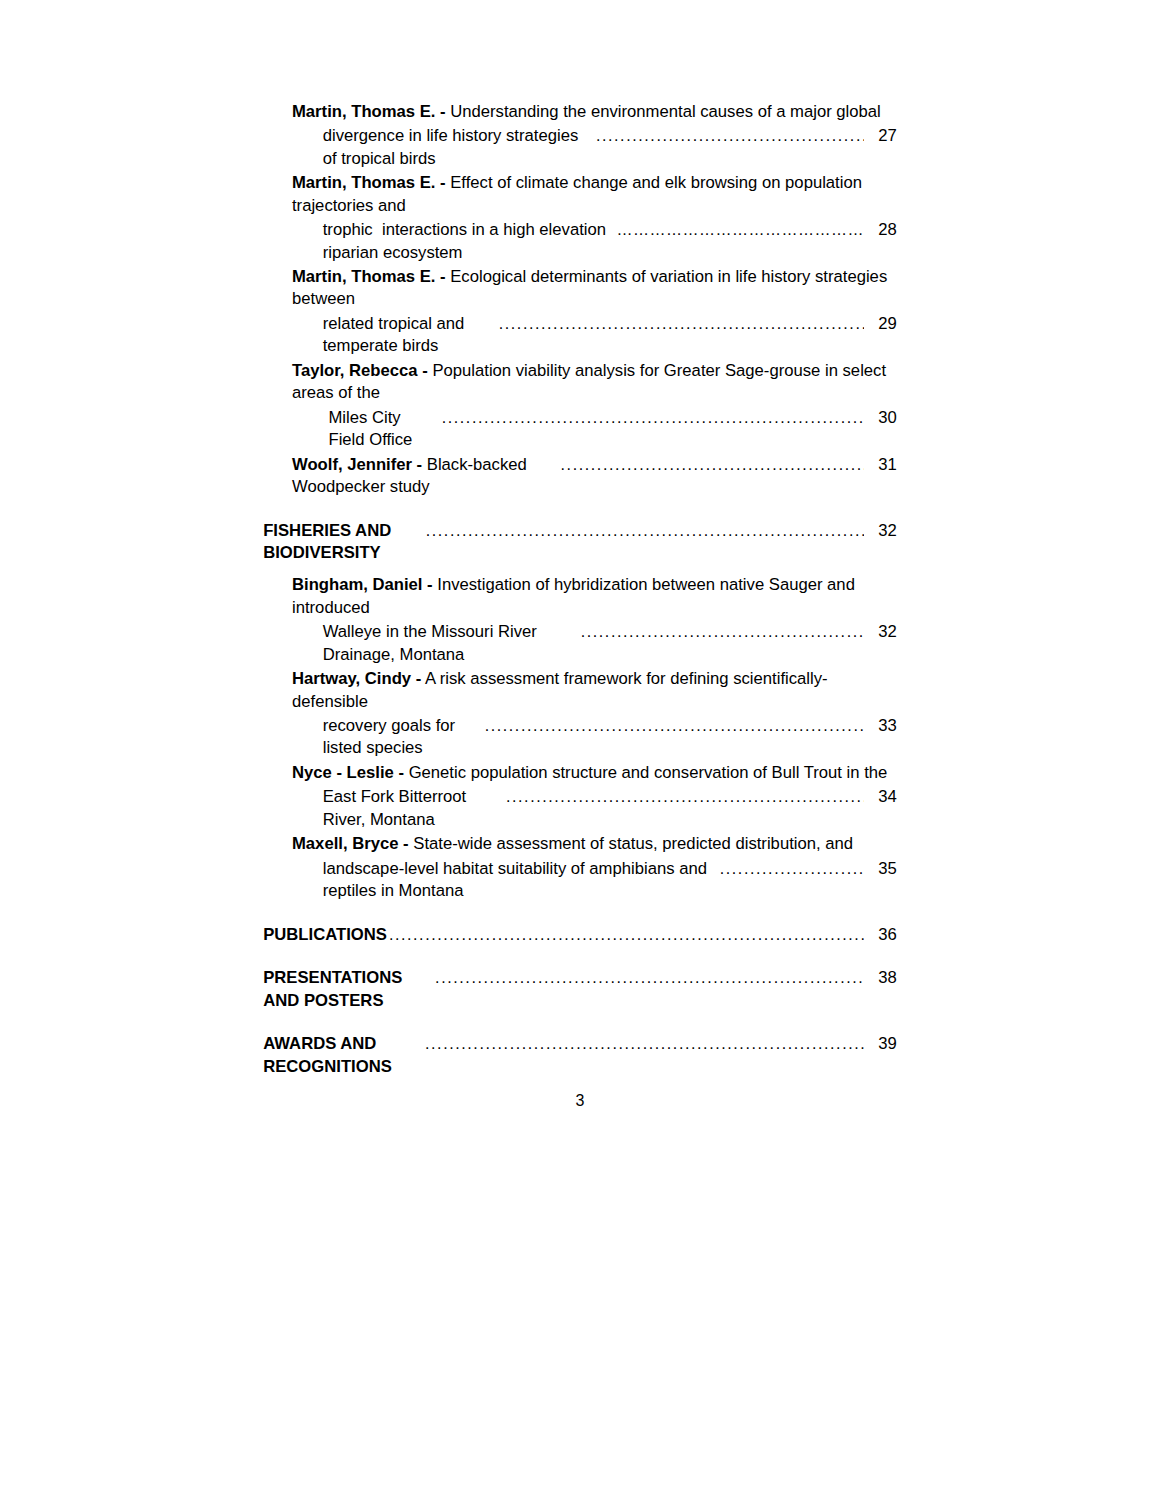Martin, Thomas E. - Understanding the environmental causes of a major global
divergence in life history strategies of tropical birds ............................................................. 27
Martin, Thomas E. - Effect of climate change and elk browsing on population trajectories and
trophic interactions in a high elevation riparian ecosystem ………………………………………………………… 28
Martin, Thomas E. - Ecological determinants of variation in life history strategies between
related tropical and temperate birds ........................................................................................... 29
Taylor, Rebecca - Population viability analysis for Greater Sage-grouse in select areas of the
Miles City Field Office ..................................................................................................... 30
Woolf, Jennifer - Black-backed Woodpecker study ....................................................................... 31
FISHERIES AND BIODIVERSITY ................................................................................................................. 32
Bingham, Daniel - Investigation of hybridization between native Sauger and introduced
Walleye in the Missouri River Drainage, Montana .................................................................. 32
Hartway, Cindy - A risk assessment framework for defining scientifically-defensible
recovery goals for listed species ............................................................................................. 33
Nyce - Leslie - Genetic population structure and conservation of Bull Trout in the
East Fork Bitterroot River, Montana ..................................................................................... 34
Maxell, Bryce - State-wide assessment of status, predicted distribution, and
landscape-level habitat suitability of amphibians and reptiles in Montana ................................ 35
PUBLICATIONS ............................................................................................................................. 36
PRESENTATIONS AND POSTERS .............................................................................................................. 38
AWARDS AND RECOGNITIONS ................................................................................................................ 39
3